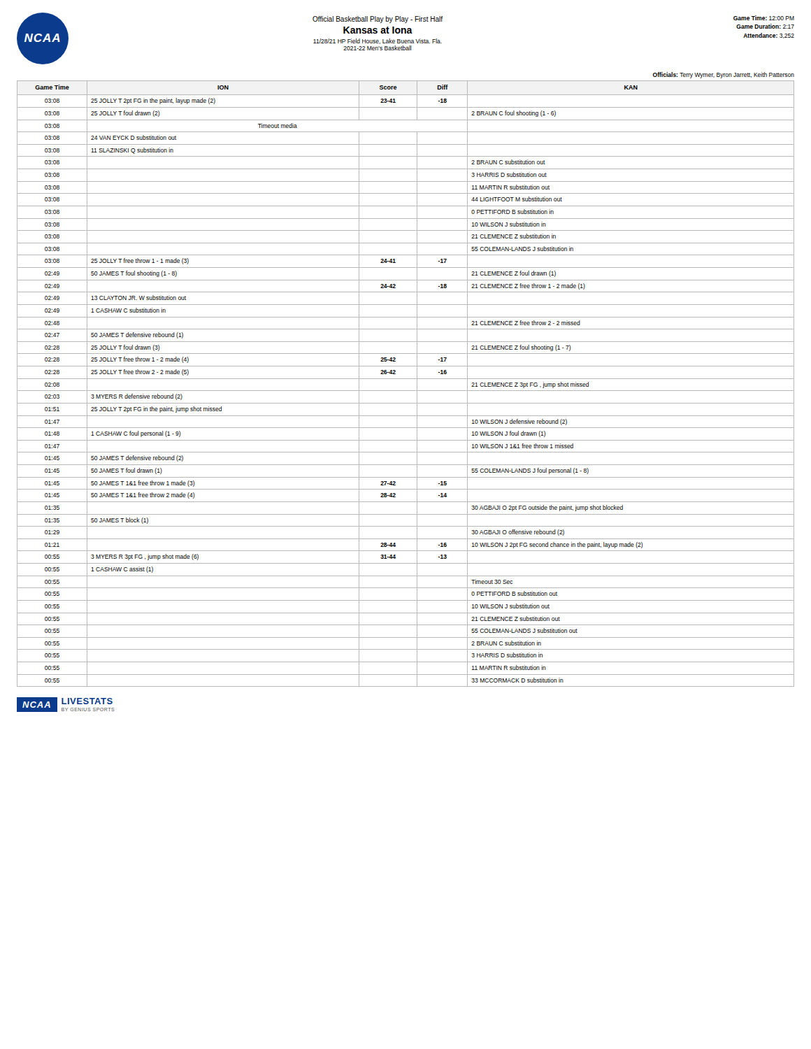NCAA
Official Basketball Play by Play - First Half
Kansas at Iona
11/28/21 HP Field House, Lake Buena Vista. Fla.
2021-22 Men's Basketball
Game Time: 12:00 PM
Game Duration: 2:17
Attendance: 3,252
Officials: Terry Wymer, Byron Jarrett, Keith Patterson
| Game Time | ION | Score | Diff | KAN |
| --- | --- | --- | --- | --- |
| 03:08 | 25 JOLLY T 2pt FG in the paint, layup made (2) | 23-41 | -18 | |
| 03:08 | 25 JOLLY T foul drawn (2) | | | 2 BRAUN C foul shooting (1 - 6) |
| 03:08 | Timeout media | |
| 03:08 | 24 VAN EYCK D substitution out | | | |
| 03:08 | 11 SLAZINSKI Q substitution in | | | |
| 03:08 | | | | 2 BRAUN C substitution out |
| 03:08 | | | | 3 HARRIS D substitution out |
| 03:08 | | | | 11 MARTIN R substitution out |
| 03:08 | | | | 44 LIGHTFOOT M substitution out |
| 03:08 | | | | 0 PETTIFORD B substitution in |
| 03:08 | | | | 10 WILSON J substitution in |
| 03:08 | | | | 21 CLEMENCE Z substitution in |
| 03:08 | | | | 55 COLEMAN-LANDS J substitution in |
| 03:08 | 25 JOLLY T free throw 1 - 1 made (3) | 24-41 | -17 | |
| 02:49 | 50 JAMES T foul shooting (1 - 8) | | | 21 CLEMENCE Z foul drawn (1) |
| 02:49 | | 24-42 | -18 | 21 CLEMENCE Z free throw 1 - 2 made (1) |
| 02:49 | 13 CLAYTON JR. W substitution out | | | |
| 02:49 | 1 CASHAW C substitution in | | | |
| 02:48 | | | | 21 CLEMENCE Z free throw 2 - 2 missed |
| 02:47 | 50 JAMES T defensive rebound (1) | | | |
| 02:28 | 25 JOLLY T foul drawn (3) | | | 21 CLEMENCE Z foul shooting (1 - 7) |
| 02:28 | 25 JOLLY T free throw 1 - 2 made (4) | 25-42 | -17 | |
| 02:28 | 25 JOLLY T free throw 2 - 2 made (5) | 26-42 | -16 | |
| 02:08 | | | | 21 CLEMENCE Z 3pt FG , jump shot missed |
| 02:03 | 3 MYERS R defensive rebound (2) | | | |
| 01:51 | 25 JOLLY T 2pt FG in the paint, jump shot missed | | | |
| 01:47 | | | | 10 WILSON J defensive rebound (2) |
| 01:48 | 1 CASHAW C foul personal (1 - 9) | | | 10 WILSON J foul drawn (1) |
| 01:47 | | | | 10 WILSON J 1&1 free throw 1 missed |
| 01:45 | 50 JAMES T defensive rebound (2) | | | |
| 01:45 | 50 JAMES T foul drawn (1) | | | 55 COLEMAN-LANDS J foul personal (1 - 8) |
| 01:45 | 50 JAMES T 1&1 free throw 1 made (3) | 27-42 | -15 | |
| 01:45 | 50 JAMES T 1&1 free throw 2 made (4) | 28-42 | -14 | |
| 01:35 | | | | 30 AGBAJI O 2pt FG outside the paint, jump shot blocked |
| 01:35 | 50 JAMES T block (1) | | | |
| 01:29 | | | | 30 AGBAJI O offensive rebound (2) |
| 01:21 | | 28-44 | -16 | 10 WILSON J 2pt FG second chance in the paint, layup made (2) |
| 00:55 | 3 MYERS R 3pt FG , jump shot made (6) | 31-44 | -13 | |
| 00:55 | 1 CASHAW C assist (1) | | | |
| 00:55 | | | | Timeout 30 Sec |
| 00:55 | | | | 0 PETTIFORD B substitution out |
| 00:55 | | | | 10 WILSON J substitution out |
| 00:55 | | | | 21 CLEMENCE Z substitution out |
| 00:55 | | | | 55 COLEMAN-LANDS J substitution out |
| 00:55 | | | | 2 BRAUN C substitution in |
| 00:55 | | | | 3 HARRIS D substitution in |
| 00:55 | | | | 11 MARTIN R substitution in |
| 00:55 | | | | 33 MCCORMACK D substitution in |
NCAA
LIVESTATS
BY GENIUS SPORTS